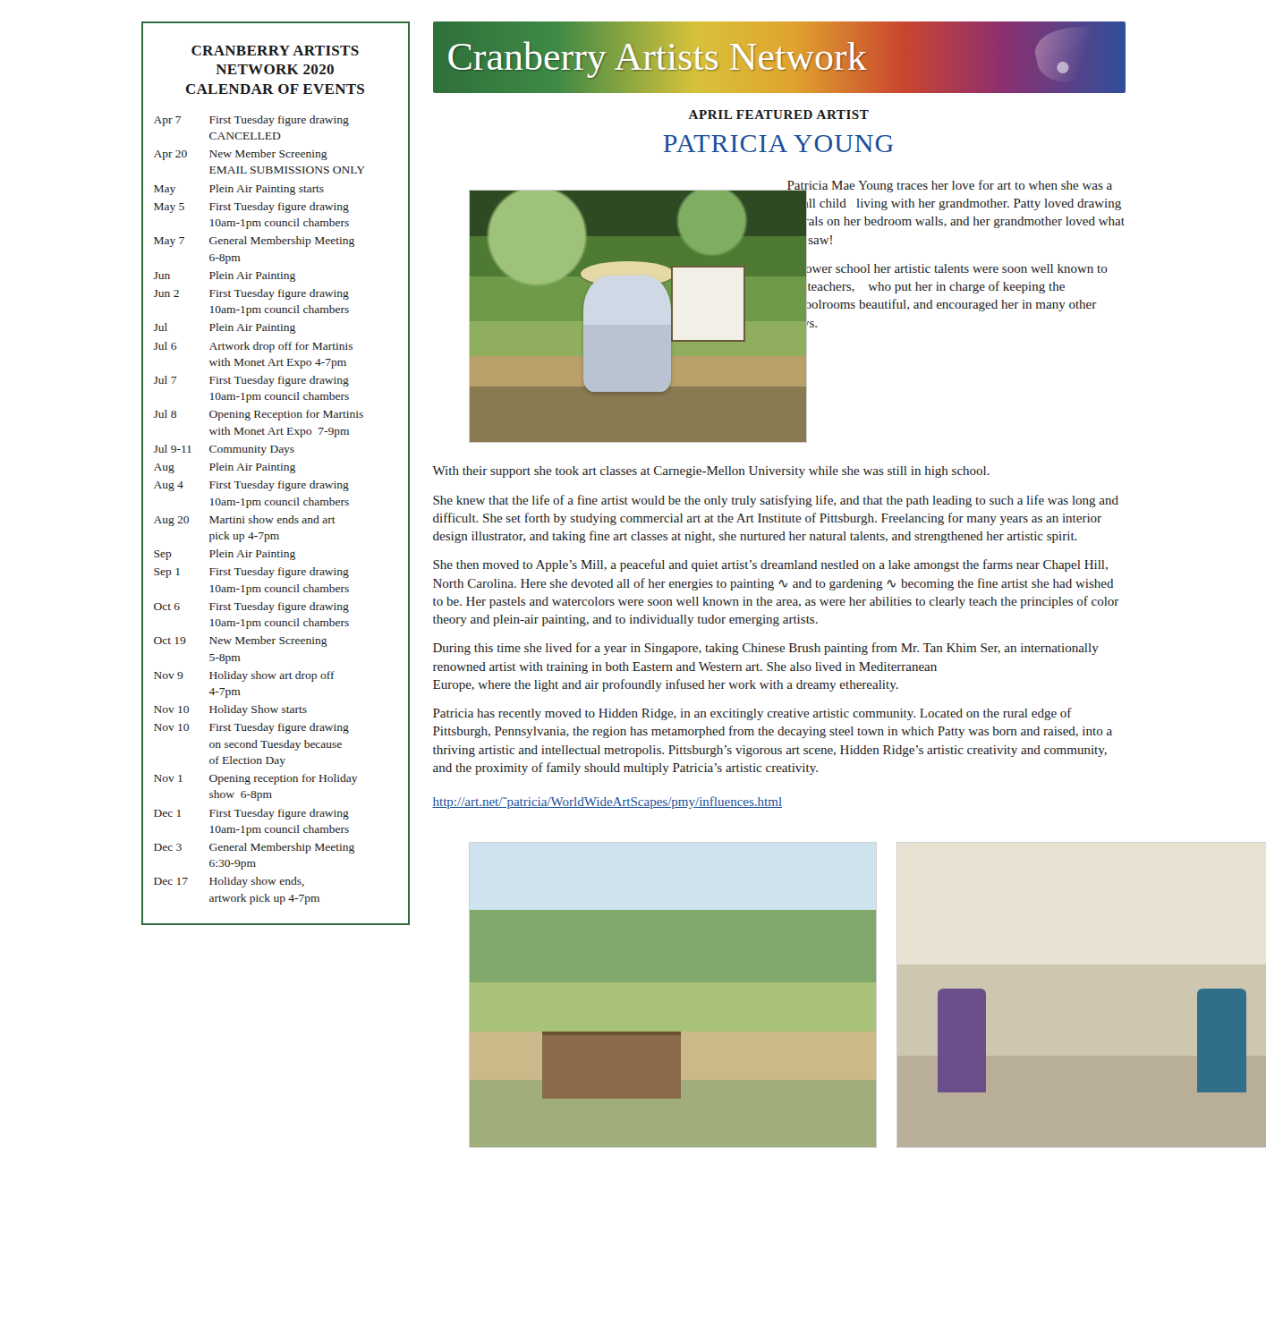CRANBERRY ARTISTS
NETWORK 2020
CALENDAR OF EVENTS
| Apr 7 | First Tuesday figure drawing CANCELLED |
| Apr 20 | New Member Screening EMAIL SUBMISSIONS ONLY |
| May | Plein Air Painting starts |
| May 5 | First Tuesday figure drawing 10am-1pm council chambers |
| May 7 | General Membership Meeting 6-8pm |
| Jun | Plein Air Painting |
| Jun 2 | First Tuesday figure drawing 10am-1pm council chambers |
| Jul | Plein Air Painting |
| Jul 6 | Artwork drop off for Martinis with Monet Art Expo 4-7pm |
| Jul 7 | First Tuesday figure drawing 10am-1pm council chambers |
| Jul 8 | Opening Reception for Martinis with Monet Art Expo 7-9pm |
| Jul 9-11 | Community Days |
| Aug | Plein Air Painting |
| Aug 4 | First Tuesday figure drawing 10am-1pm council chambers |
| Aug 20 | Martini show ends and art pick up 4-7pm |
| Sep | Plein Air Painting |
| Sep 1 | First Tuesday figure drawing 10am-1pm council chambers |
| Oct 6 | First Tuesday figure drawing 10am-1pm council chambers |
| Oct 19 | New Member Screening 5-8pm |
| Nov 9 | Holiday show art drop off 4-7pm |
| Nov 10 | Holiday Show starts |
| Nov 10 | First Tuesday figure drawing on second Tuesday because of Election Day |
| Nov 1 | Opening reception for Holiday show 6-8pm |
| Dec 1 | First Tuesday figure drawing 10am-1pm council chambers |
| Dec 3 | General Membership Meeting 6:30-9pm |
| Dec 17 | Holiday show ends, artwork pick up 4-7pm |
Cranberry Artists Network
APRIL FEATURED ARTIST
PATRICIA YOUNG
Patricia Mae Young traces her love for art to when she was a small child living with her grandmother. Patty loved drawing murals on her bedroom walls, and her grandmother loved what she saw!
In lower school her artistic talents were soon well known to her teachers, who put her in charge of keeping the schoolrooms beautiful, and encouraged her in many other ways.
With their support she took art classes at Carnegie-Mellon University while she was still in high school.
She knew that the life of a fine artist would be the only truly satisfying life, and that the path leading to such a life was long and difficult. She set forth by studying commercial art at the Art Institute of Pittsburgh. Freelancing for many years as an interior design illustrator, and taking fine art classes at night, she nurtured her natural talents, and strengthened her artistic spirit.
She then moved to Apple’s Mill, a peaceful and quiet artist’s dreamland nestled on a lake amongst the farms near Chapel Hill, North Carolina. Here she devoted all of her energies to painting ∿ and to gardening ∿ becoming the fine artist she had wished to be. Her pastels and watercolors were soon well known in the area, as were her abilities to clearly teach the principles of color theory and plein-air painting, and to individually tudor emerging artists.
During this time she lived for a year in Singapore, taking Chinese Brush painting from Mr. Tan Khim Ser, an internationally renowned artist with training in both Eastern and Western art. She also lived in Mediterranean
Europe, where the light and air profoundly infused her work with a dreamy ethereality.
Patricia has recently moved to Hidden Ridge, in an excitingly creative artistic community. Located on the rural edge of Pittsburgh, Pennsylvania, the region has metamorphed from the decaying steel town in which Patty was born and raised, into a thriving artistic and intellectual metropolis. Pittsburgh’s vigorous art scene, Hidden Ridge’s artistic creativity and community, and the proximity of family should multiply Patricia’s artistic creativity.
http://art.net/˜patricia/WorldWideArtScapes/pmy/influences.html